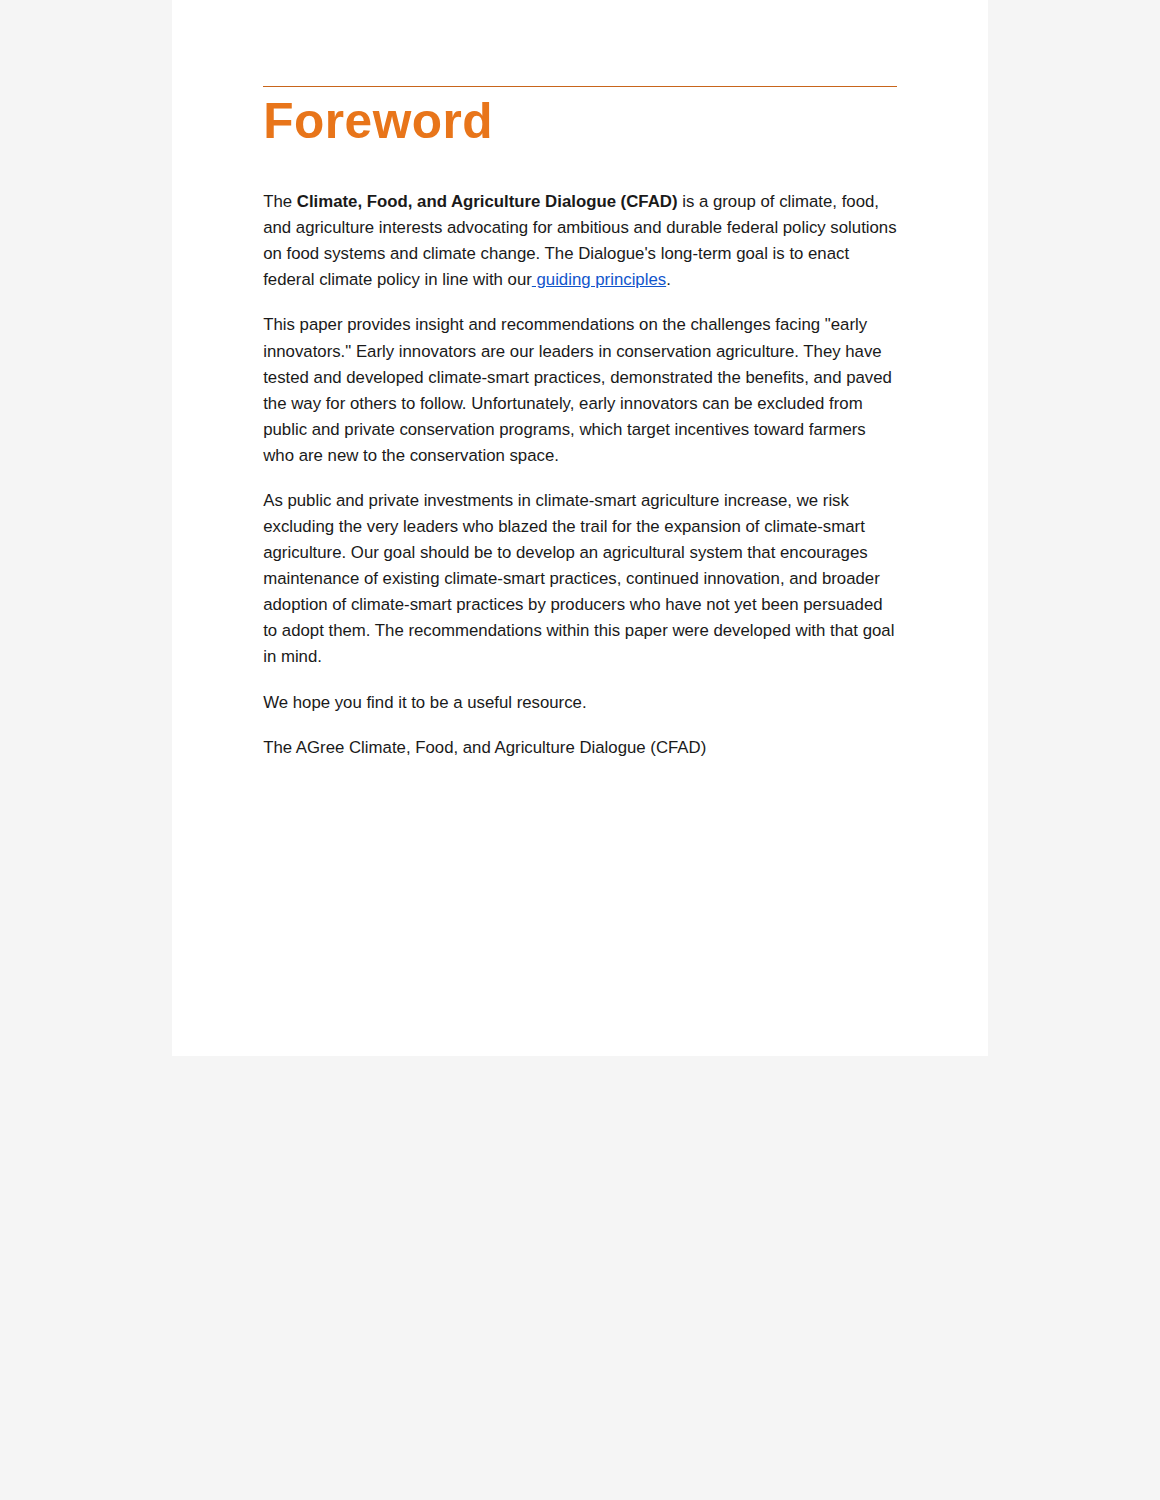Foreword
The Climate, Food, and Agriculture Dialogue (CFAD) is a group of climate, food, and agriculture interests advocating for ambitious and durable federal policy solutions on food systems and climate change. The Dialogue's long-term goal is to enact federal climate policy in line with our guiding principles.
This paper provides insight and recommendations on the challenges facing "early innovators." Early innovators are our leaders in conservation agriculture. They have tested and developed climate-smart practices, demonstrated the benefits, and paved the way for others to follow. Unfortunately, early innovators can be excluded from public and private conservation programs, which target incentives toward farmers who are new to the conservation space.
As public and private investments in climate-smart agriculture increase, we risk excluding the very leaders who blazed the trail for the expansion of climate-smart agriculture. Our goal should be to develop an agricultural system that encourages maintenance of existing climate-smart practices, continued innovation, and broader adoption of climate-smart practices by producers who have not yet been persuaded to adopt them. The recommendations within this paper were developed with that goal in mind.
We hope you find it to be a useful resource.
The AGree Climate, Food, and Agriculture Dialogue (CFAD)